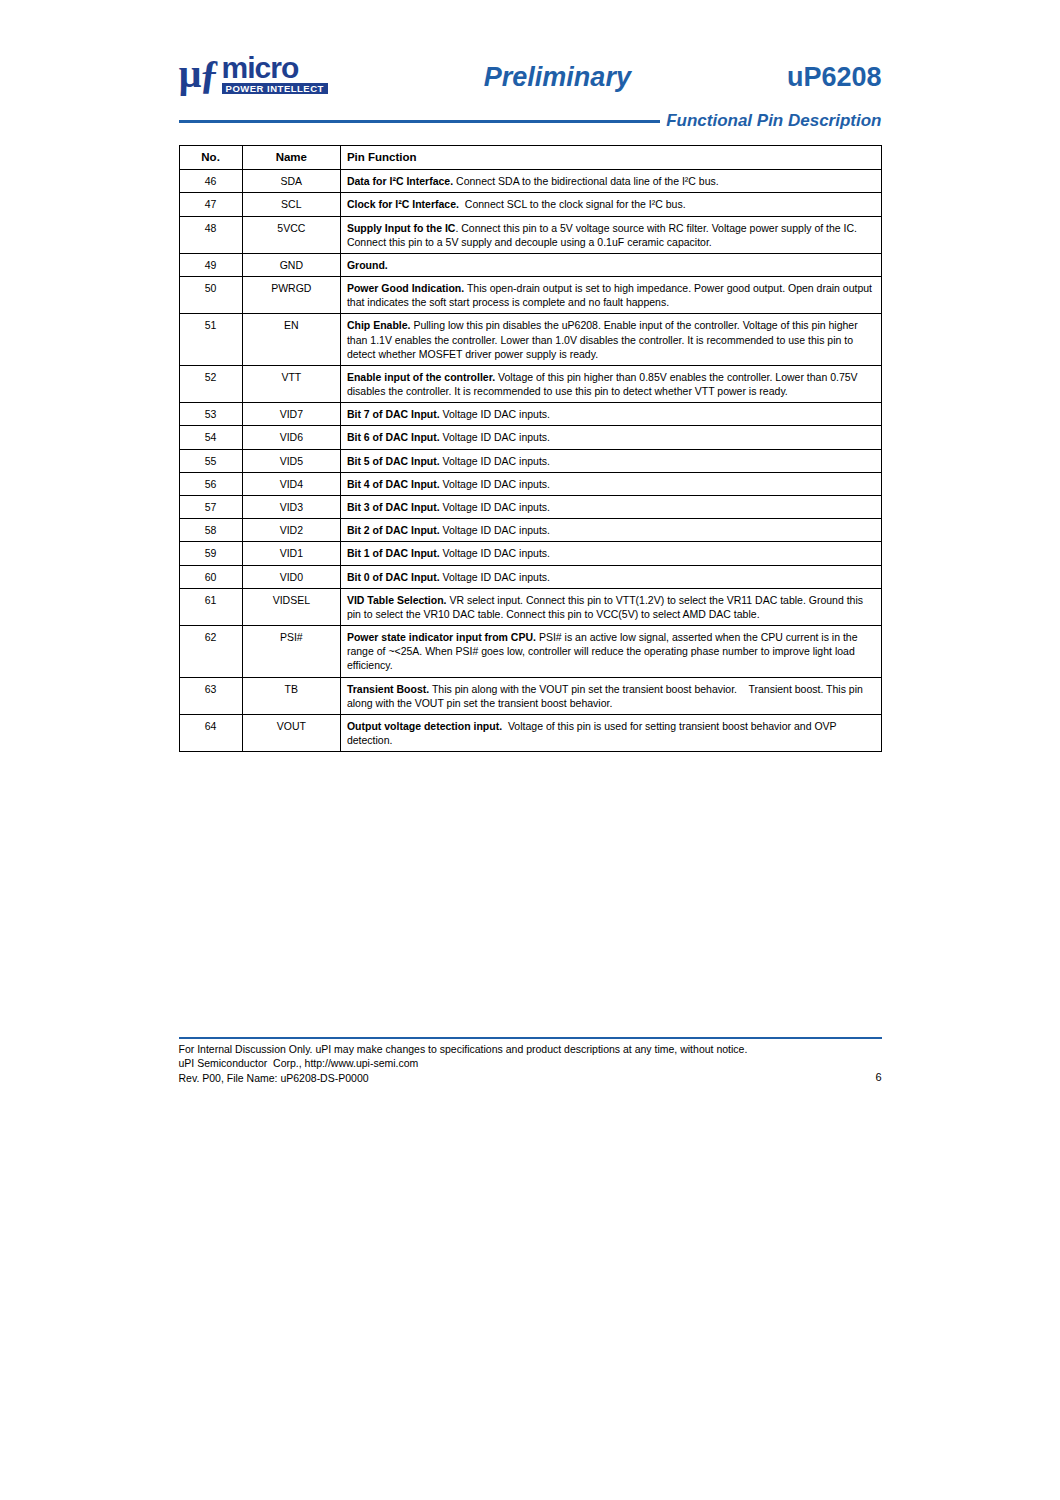µƒ
micro POWER INTELLECT
Preliminary
uP6208
Functional Pin Description
| No. | Name | Pin Function |
| --- | --- | --- |
| 46 | SDA | Data for I²C Interface. Connect SDA to the bidirectional data line of the I²C bus. |
| 47 | SCL | Clock for I²C Interface. Connect SCL to the clock signal for the I²C bus. |
| 48 | 5VCC | Supply Input fo the IC . Connect this pin to a 5V voltage source with RC filter. Voltage power supply of the IC. Connect this pin to a 5V supply and decouple using a 0.1uF ceramic capacitor. |
| 49 | GND | Ground. |
| 50 | PWRGD | Power Good Indication. This open-drain output is set to high impedance. Power good output. Open drain output that indicates the soft start process is complete and no fault happens. |
| 51 | EN | Chip Enable. Pulling low this pin disables the uP6208. Enable input of the controller. Voltage of this pin higher than 1.1V enables the controller. Lower than 1.0V disables the controller. It is recommended to use this pin to detect whether MOSFET driver power supply is ready. |
| 52 | VTT | Enable input of the controller. Voltage of this pin higher than 0.85V enables the controller. Lower than 0.75V disables the controller. It is recommended to use this pin to detect whether VTT power is ready. |
| 53 | VID7 | Bit 7 of DAC Input. Voltage ID DAC inputs. |
| 54 | VID6 | Bit 6 of DAC Input. Voltage ID DAC inputs. |
| 55 | VID5 | Bit 5 of DAC Input. Voltage ID DAC inputs. |
| 56 | VID4 | Bit 4 of DAC Input. Voltage ID DAC inputs. |
| 57 | VID3 | Bit 3 of DAC Input. Voltage ID DAC inputs. |
| 58 | VID2 | Bit 2 of DAC Input. Voltage ID DAC inputs. |
| 59 | VID1 | Bit 1 of DAC Input. Voltage ID DAC inputs. |
| 60 | VID0 | Bit 0 of DAC Input. Voltage ID DAC inputs. |
| 61 | VIDSEL | VID Table Selection. VR select input. Connect this pin to VTT(1.2V) to select the VR11 DAC table. Ground this pin to select the VR10 DAC table. Connect this pin to VCC(5V) to select AMD DAC table. |
| 62 | PSI# | Power state indicator input from CPU. PSI# is an active low signal, asserted when the CPU current is in the range of ~<25A. When PSI# goes low, controller will reduce the operating phase number to improve light load efficiency. |
| 63 | TB | Transient Boost. This pin along with the VOUT pin set the transient boost behavior. Transient boost. This pin along with the VOUT pin set the transient boost behavior. |
| 64 | VOUT | Output voltage detection input. Voltage of this pin is used for setting transient boost behavior and OVP detection. |
For Internal Discussion Only. uPI may make changes to specifications and product descriptions at any time, without notice.
uPI Semiconductor Corp., http://www.upi-semi.com
Rev. P00, File Name: uP6208-DS-P0000
6